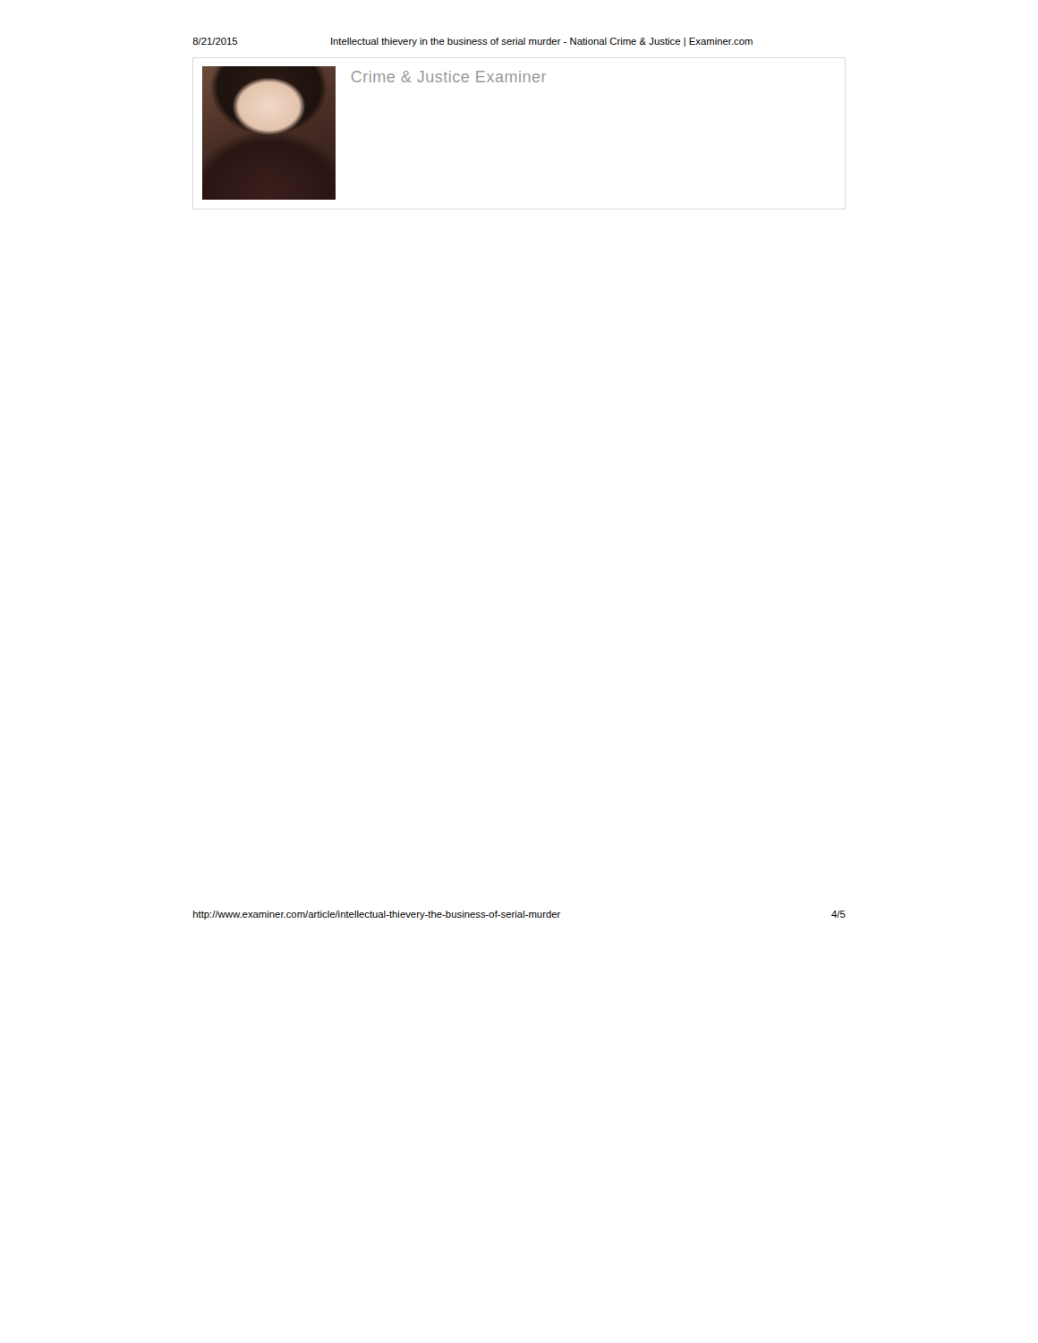8/21/2015 Intellectual thievery in the business of serial murder - National Crime & Justice | Examiner.com
Crime & Justice Examiner
http://www.examiner.com/article/intellectual-thievery-the-business-of-serial-murder 4/5